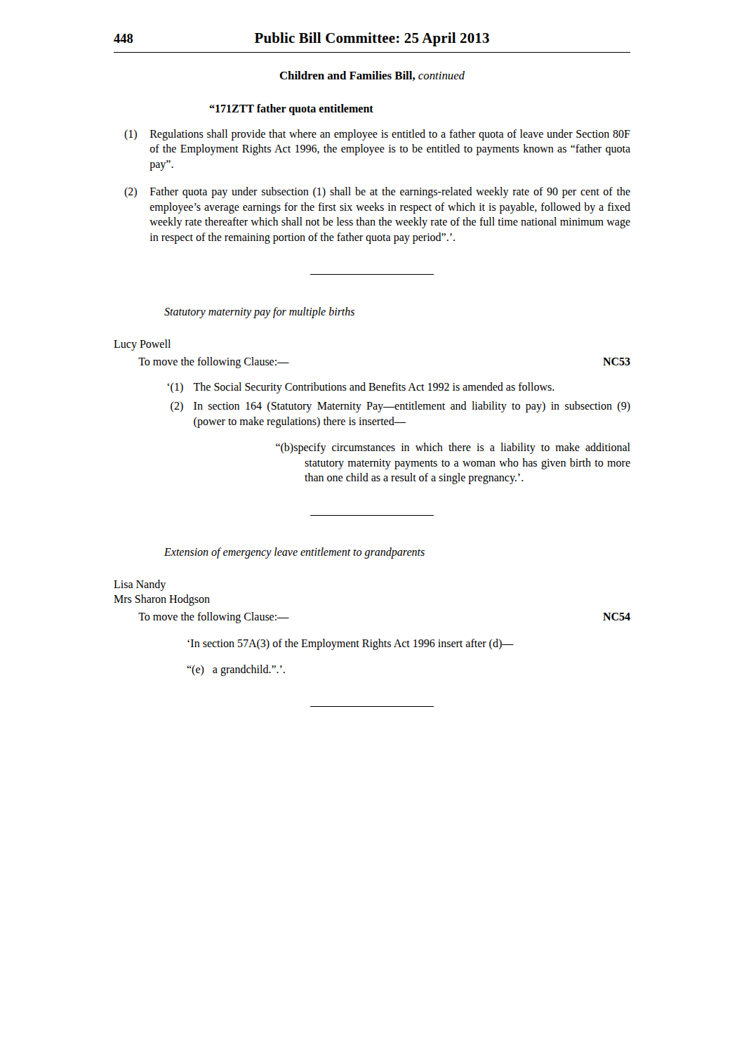448 Public Bill Committee: 25 April 2013
Children and Families Bill, continued
“171ZTT father quota entitlement
(1) Regulations shall provide that where an employee is entitled to a father quota of leave under Section 80F of the Employment Rights Act 1996, the employee is to be entitled to payments known as “father quota pay”.
(2) Father quota pay under subsection (1) shall be at the earnings-related weekly rate of 90 per cent of the employee’s average earnings for the first six weeks in respect of which it is payable, followed by a fixed weekly rate thereafter which shall not be less than the weekly rate of the full time national minimum wage in respect of the remaining portion of the father quota pay period”.’.
Statutory maternity pay for multiple births
Lucy Powell
To move the following Clause:— NC53
‘(1) The Social Security Contributions and Benefits Act 1992 is amended as follows.
(2) In section 164 (Statutory Maternity Pay—entitlement and liability to pay) in subsection (9) (power to make regulations) there is inserted—
“(b) specify circumstances in which there is a liability to make additional statutory maternity payments to a woman who has given birth to more than one child as a result of a single pregnancy.’.
Extension of emergency leave entitlement to grandparents
Lisa Nandy
Mrs Sharon Hodgson
To move the following Clause:— NC54
‘In section 57A(3) of the Employment Rights Act 1996 insert after (d)—
“(e) a grandchild.”.’.